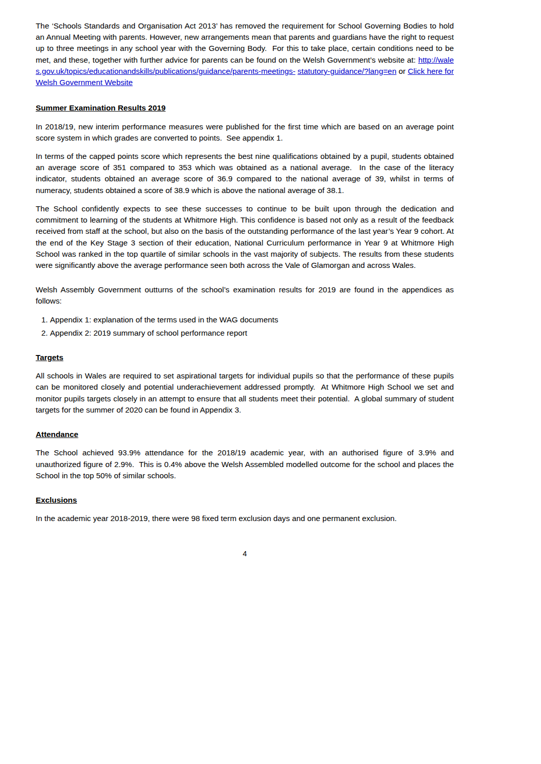The ‘Schools Standards and Organisation Act 2013’ has removed the requirement for School Governing Bodies to hold an Annual Meeting with parents. However, new arrangements mean that parents and guardians have the right to request up to three meetings in any school year with the Governing Body. For this to take place, certain conditions need to be met, and these, together with further advice for parents can be found on the Welsh Government’s website at: http://wales.gov.uk/topics/educationandskills/publications/guidance/parents-meetings- statutory-guidance/?lang=en or Click here for Welsh Government Website
Summer Examination Results 2019
In 2018/19, new interim performance measures were published for the first time which are based on an average point score system in which grades are converted to points. See appendix 1.
In terms of the capped points score which represents the best nine qualifications obtained by a pupil, students obtained an average score of 351 compared to 353 which was obtained as a national average. In the case of the literacy indicator, students obtained an average score of 36.9 compared to the national average of 39, whilst in terms of numeracy, students obtained a score of 38.9 which is above the national average of 38.1.
The School confidently expects to see these successes to continue to be built upon through the dedication and commitment to learning of the students at Whitmore High. This confidence is based not only as a result of the feedback received from staff at the school, but also on the basis of the outstanding performance of the last year’s Year 9 cohort. At the end of the Key Stage 3 section of their education, National Curriculum performance in Year 9 at Whitmore High School was ranked in the top quartile of similar schools in the vast majority of subjects. The results from these students were significantly above the average performance seen both across the Vale of Glamorgan and across Wales.
Welsh Assembly Government outturns of the school’s examination results for 2019 are found in the appendices as follows:
Appendix 1: explanation of the terms used in the WAG documents
Appendix 2: 2019 summary of school performance report
Targets
All schools in Wales are required to set aspirational targets for individual pupils so that the performance of these pupils can be monitored closely and potential underachievement addressed promptly. At Whitmore High School we set and monitor pupils targets closely in an attempt to ensure that all students meet their potential. A global summary of student targets for the summer of 2020 can be found in Appendix 3.
Attendance
The School achieved 93.9% attendance for the 2018/19 academic year, with an authorised figure of 3.9% and unauthorized figure of 2.9%. This is 0.4% above the Welsh Assembled modelled outcome for the school and places the School in the top 50% of similar schools.
Exclusions
In the academic year 2018-2019, there were 98 fixed term exclusion days and one permanent exclusion.
4